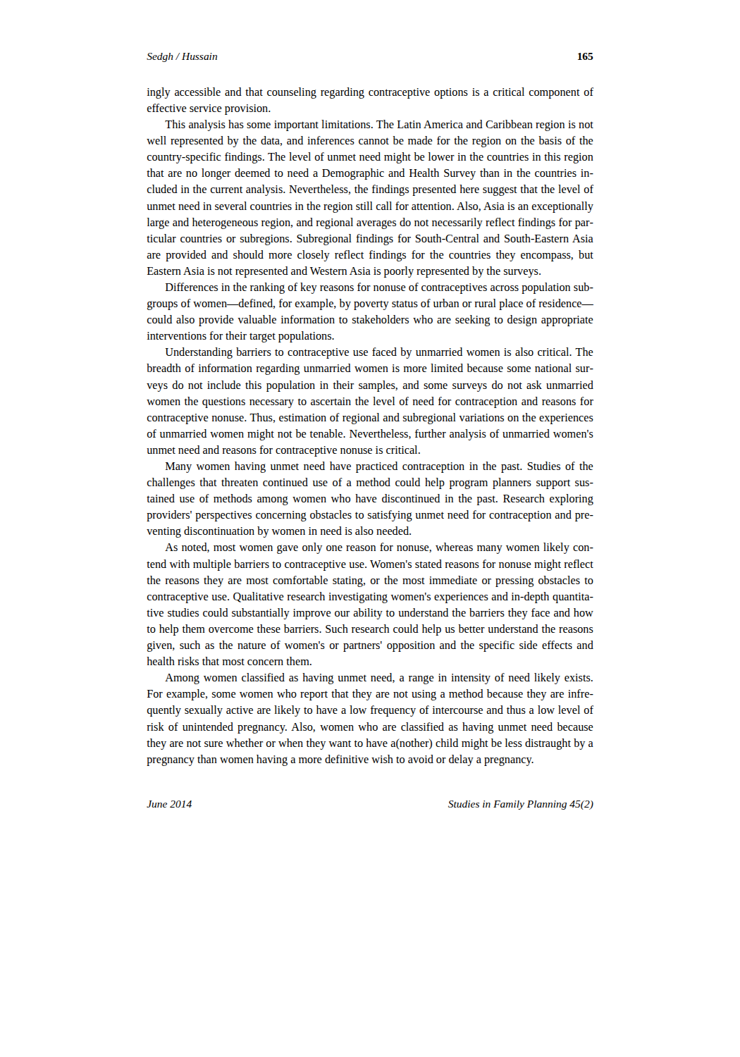Sedgh / Hussain 165
ingly accessible and that counseling regarding contraceptive options is a critical component of effective service provision.
This analysis has some important limitations. The Latin America and Caribbean region is not well represented by the data, and inferences cannot be made for the region on the basis of the country-specific findings. The level of unmet need might be lower in the countries in this region that are no longer deemed to need a Demographic and Health Survey than in the countries included in the current analysis. Nevertheless, the findings presented here suggest that the level of unmet need in several countries in the region still call for attention. Also, Asia is an exceptionally large and heterogeneous region, and regional averages do not necessarily reflect findings for particular countries or subregions. Subregional findings for South-Central and South-Eastern Asia are provided and should more closely reflect findings for the countries they encompass, but Eastern Asia is not represented and Western Asia is poorly represented by the surveys.
Differences in the ranking of key reasons for nonuse of contraceptives across population subgroups of women—defined, for example, by poverty status of urban or rural place of residence—could also provide valuable information to stakeholders who are seeking to design appropriate interventions for their target populations.
Understanding barriers to contraceptive use faced by unmarried women is also critical. The breadth of information regarding unmarried women is more limited because some national surveys do not include this population in their samples, and some surveys do not ask unmarried women the questions necessary to ascertain the level of need for contraception and reasons for contraceptive nonuse. Thus, estimation of regional and subregional variations on the experiences of unmarried women might not be tenable. Nevertheless, further analysis of unmarried women's unmet need and reasons for contraceptive nonuse is critical.
Many women having unmet need have practiced contraception in the past. Studies of the challenges that threaten continued use of a method could help program planners support sustained use of methods among women who have discontinued in the past. Research exploring providers' perspectives concerning obstacles to satisfying unmet need for contraception and preventing discontinuation by women in need is also needed.
As noted, most women gave only one reason for nonuse, whereas many women likely contend with multiple barriers to contraceptive use. Women's stated reasons for nonuse might reflect the reasons they are most comfortable stating, or the most immediate or pressing obstacles to contraceptive use. Qualitative research investigating women's experiences and in-depth quantitative studies could substantially improve our ability to understand the barriers they face and how to help them overcome these barriers. Such research could help us better understand the reasons given, such as the nature of women's or partners' opposition and the specific side effects and health risks that most concern them.
Among women classified as having unmet need, a range in intensity of need likely exists. For example, some women who report that they are not using a method because they are infrequently sexually active are likely to have a low frequency of intercourse and thus a low level of risk of unintended pregnancy. Also, women who are classified as having unmet need because they are not sure whether or when they want to have a(nother) child might be less distraught by a pregnancy than women having a more definitive wish to avoid or delay a pregnancy.
June 2014 Studies in Family Planning 45(2)